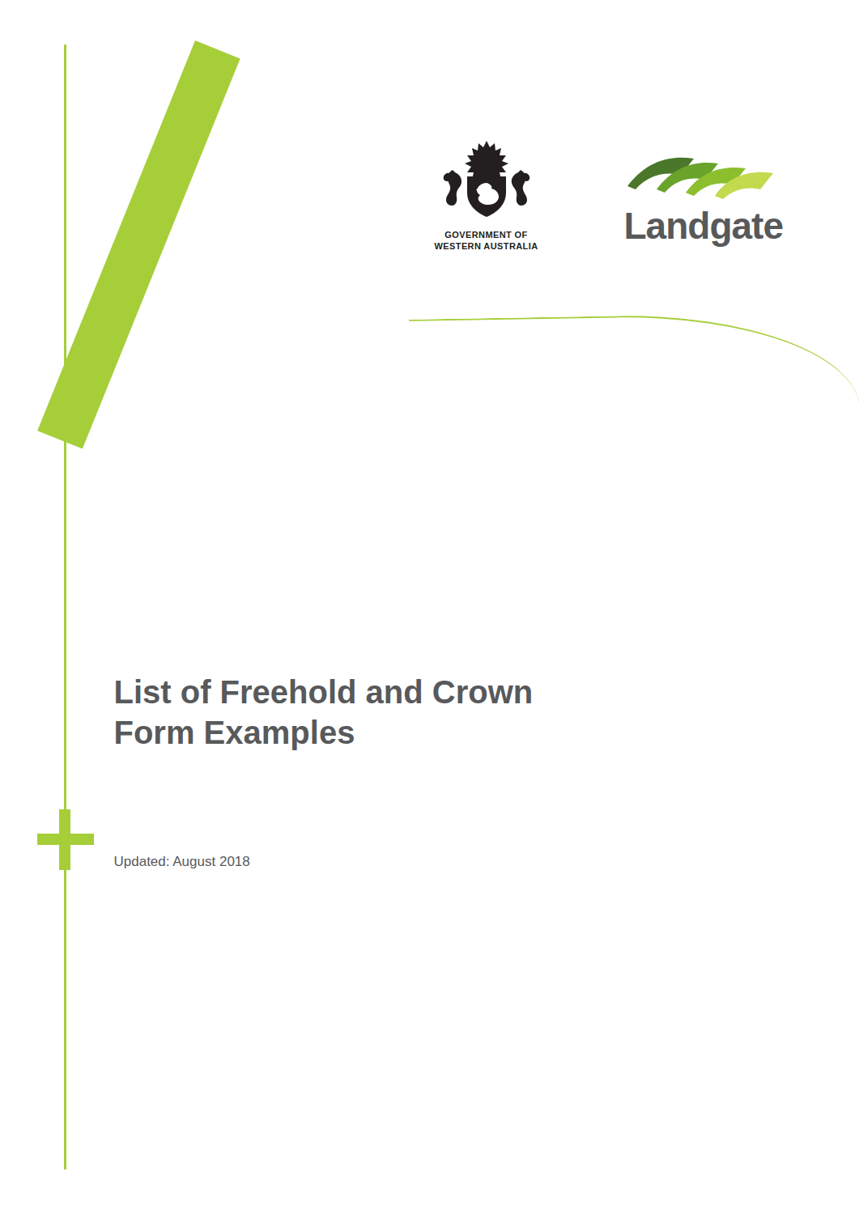GOVERNMENT OF
WESTERN AUSTRALIA
Landgate
List of Freehold and Crown
Form Examples
Updated: August 2018